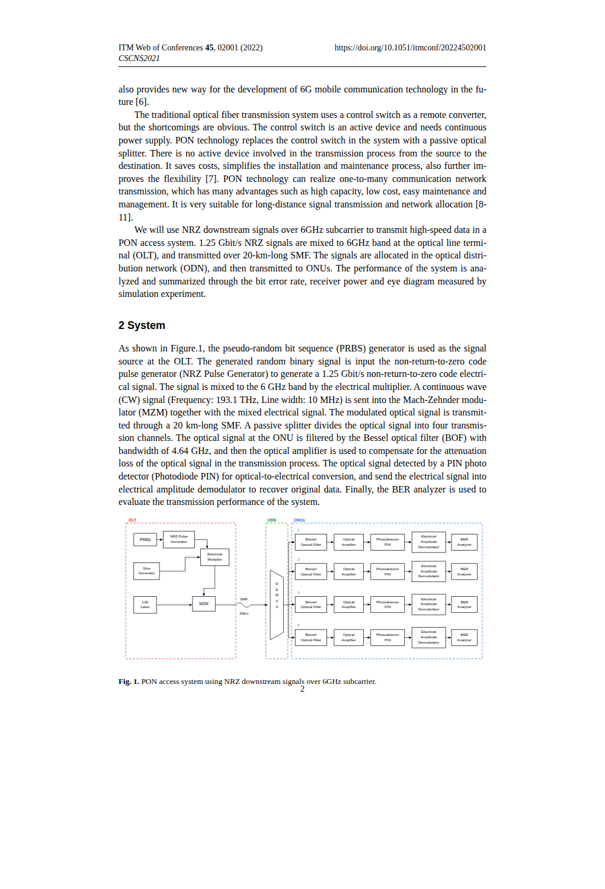ITM Web of Conferences 45, 02001 (2022)
CSCNS2021
https://doi.org/10.1051/itmconf/20224502001
also provides new way for the development of 6G mobile communication technology in the future [6].
The traditional optical fiber transmission system uses a control switch as a remote converter, but the shortcomings are obvious. The control switch is an active device and needs continuous power supply. PON technology replaces the control switch in the system with a passive optical splitter. There is no active device involved in the transmission process from the source to the destination. It saves costs, simplifies the installation and maintenance process, also further improves the flexibility [7]. PON technology can realize one-to-many communication network transmission, which has many advantages such as high capacity, low cost, easy maintenance and management. It is very suitable for long-distance signal transmission and network allocation [8-11].
We will use NRZ downstream signals over 6GHz subcarrier to transmit high-speed data in a PON access system. 1.25 Gbit/s NRZ signals are mixed to 6GHz band at the optical line terminal (OLT), and transmitted over 20-km-long SMF. The signals are allocated in the optical distribution network (ODN), and then transmitted to ONUs. The performance of the system is analyzed and summarized through the bit error rate, receiver power and eye diagram measured by simulation experiment.
2 System
As shown in Figure.1, the pseudo-random bit sequence (PRBS) generator is used as the signal source at the OLT. The generated random binary signal is input the non-return-to-zero code pulse generator (NRZ Pulse Generator) to generate a 1.25 Gbit/s non-return-to-zero code electrical signal. The signal is mixed to the 6 GHz band by the electrical multiplier. A continuous wave (CW) signal (Frequency: 193.1 THz, Line width: 10 MHz) is sent into the Mach-Zehnder modulator (MZM) together with the mixed electrical signal. The modulated optical signal is transmitted through a 20 km-long SMF. A passive splitter divides the optical signal into four transmission channels. The optical signal at the ONU is filtered by the Bessel optical filter (BOF) with bandwidth of 4.64 GHz, and then the optical amplifier is used to compensate for the attenuation loss of the optical signal in the transmission process. The optical signal detected by a PIN photo detector (Photodiode PIN) for optical-to-electrical conversion, and send the electrical signal into electrical amplitude demodulator to recover original data. Finally, the BER analyzer is used to evaluate the transmission performance of the system.
OLT ODN ONUs PRBS NRZ Pulse Generator Sine Generator Electrical Multiplier CW Laser MZM SMF 20km D E M U X 1 Bessel Optical Filter Optical Amplifier Photodetector PIN Electrical Amplitude Demodulator BER Analyzer 2 Bessel Optical Filter Optical Amplifier Photodetector PIN Electrical Amplitude Demodulator BER Analyzer 3 Bessel Optical Filter Optical Amplifier Photodetector PIN Electrical Amplitude Demodulator BER Analyzer 4 Bessel Optical Filter Optical Amplifier Photodetector PIN Electrical Amplitude Demodulator BER Analyzer
Fig. 1. PON access system using NRZ downstream signals over 6GHz subcarrier.
2